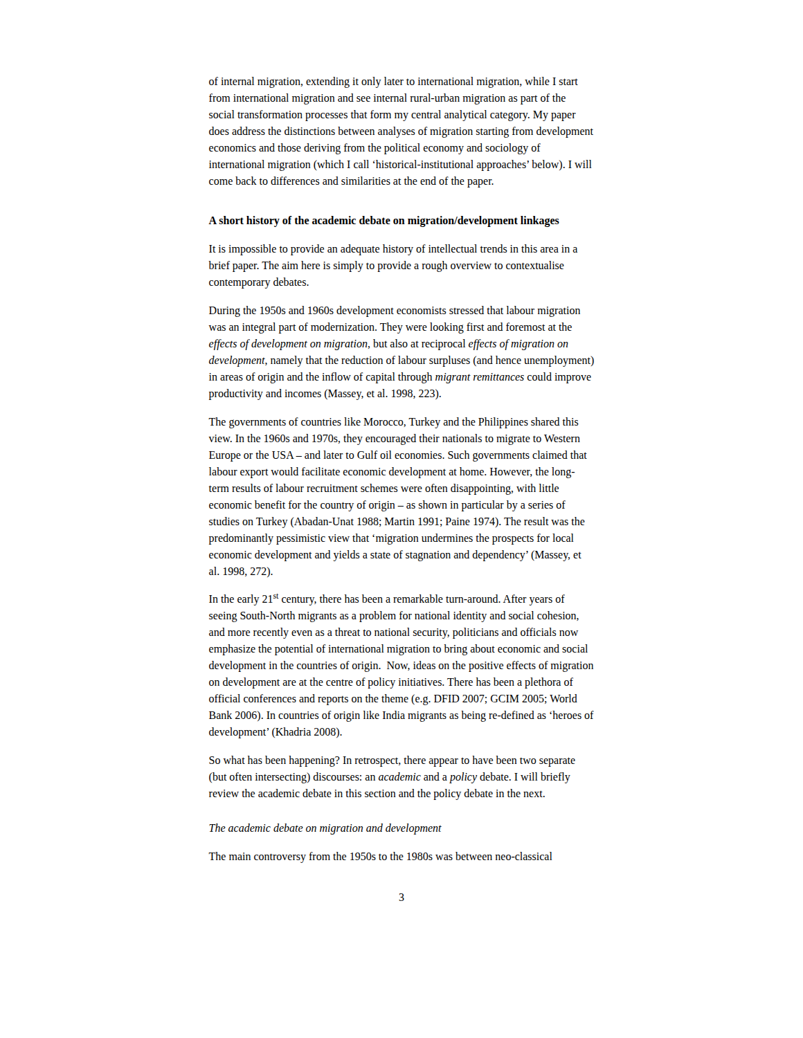of internal migration, extending it only later to international migration, while I start from international migration and see internal rural-urban migration as part of the social transformation processes that form my central analytical category. My paper does address the distinctions between analyses of migration starting from development economics and those deriving from the political economy and sociology of international migration (which I call ‘historical-institutional approaches’ below). I will come back to differences and similarities at the end of the paper.
A short history of the academic debate on migration/development linkages
It is impossible to provide an adequate history of intellectual trends in this area in a brief paper. The aim here is simply to provide a rough overview to contextualise contemporary debates.
During the 1950s and 1960s development economists stressed that labour migration was an integral part of modernization. They were looking first and foremost at the effects of development on migration, but also at reciprocal effects of migration on development, namely that the reduction of labour surpluses (and hence unemployment) in areas of origin and the inflow of capital through migrant remittances could improve productivity and incomes (Massey, et al. 1998, 223).
The governments of countries like Morocco, Turkey and the Philippines shared this view. In the 1960s and 1970s, they encouraged their nationals to migrate to Western Europe or the USA – and later to Gulf oil economies. Such governments claimed that labour export would facilitate economic development at home. However, the long-term results of labour recruitment schemes were often disappointing, with little economic benefit for the country of origin – as shown in particular by a series of studies on Turkey (Abadan-Unat 1988; Martin 1991; Paine 1974). The result was the predominantly pessimistic view that ‘migration undermines the prospects for local economic development and yields a state of stagnation and dependency’ (Massey, et al. 1998, 272).
In the early 21st century, there has been a remarkable turn-around. After years of seeing South-North migrants as a problem for national identity and social cohesion, and more recently even as a threat to national security, politicians and officials now emphasize the potential of international migration to bring about economic and social development in the countries of origin. Now, ideas on the positive effects of migration on development are at the centre of policy initiatives. There has been a plethora of official conferences and reports on the theme (e.g. DFID 2007; GCIM 2005; World Bank 2006). In countries of origin like India migrants as being re-defined as ‘heroes of development’ (Khadria 2008).
So what has been happening? In retrospect, there appear to have been two separate (but often intersecting) discourses: an academic and a policy debate. I will briefly review the academic debate in this section and the policy debate in the next.
The academic debate on migration and development
The main controversy from the 1950s to the 1980s was between neo-classical
3